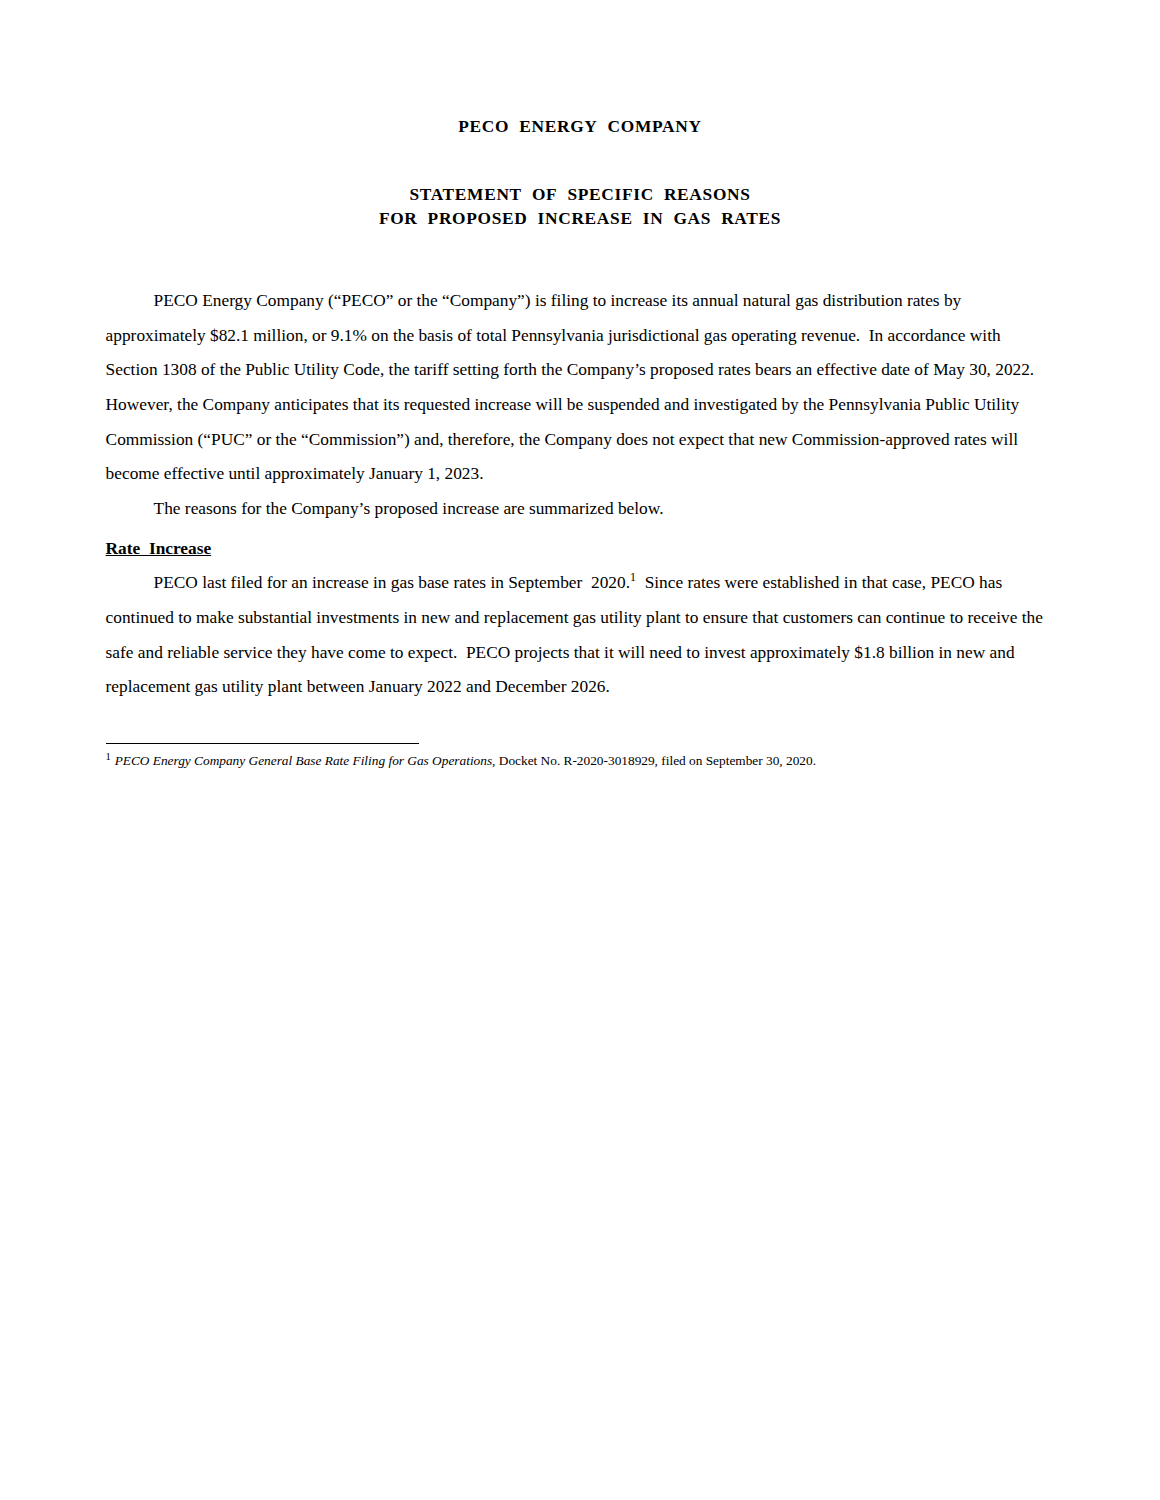PECO ENERGY COMPANY
STATEMENT OF SPECIFIC REASONS FOR PROPOSED INCREASE IN GAS RATES
PECO Energy Company (“PECO” or the “Company”) is filing to increase its annual natural gas distribution rates by approximately $82.1 million, or 9.1% on the basis of total Pennsylvania jurisdictional gas operating revenue. In accordance with Section 1308 of the Public Utility Code, the tariff setting forth the Company’s proposed rates bears an effective date of May 30, 2022. However, the Company anticipates that its requested increase will be suspended and investigated by the Pennsylvania Public Utility Commission (“PUC” or the “Commission”) and, therefore, the Company does not expect that new Commission-approved rates will become effective until approximately January 1, 2023.
The reasons for the Company’s proposed increase are summarized below.
Rate Increase
PECO last filed for an increase in gas base rates in September 2020.1 Since rates were established in that case, PECO has continued to make substantial investments in new and replacement gas utility plant to ensure that customers can continue to receive the safe and reliable service they have come to expect. PECO projects that it will need to invest approximately $1.8 billion in new and replacement gas utility plant between January 2022 and December 2026.
1PECO Energy Company General Base Rate Filing for Gas Operations, Docket No. R-2020-3018929, filed on September 30, 2020.